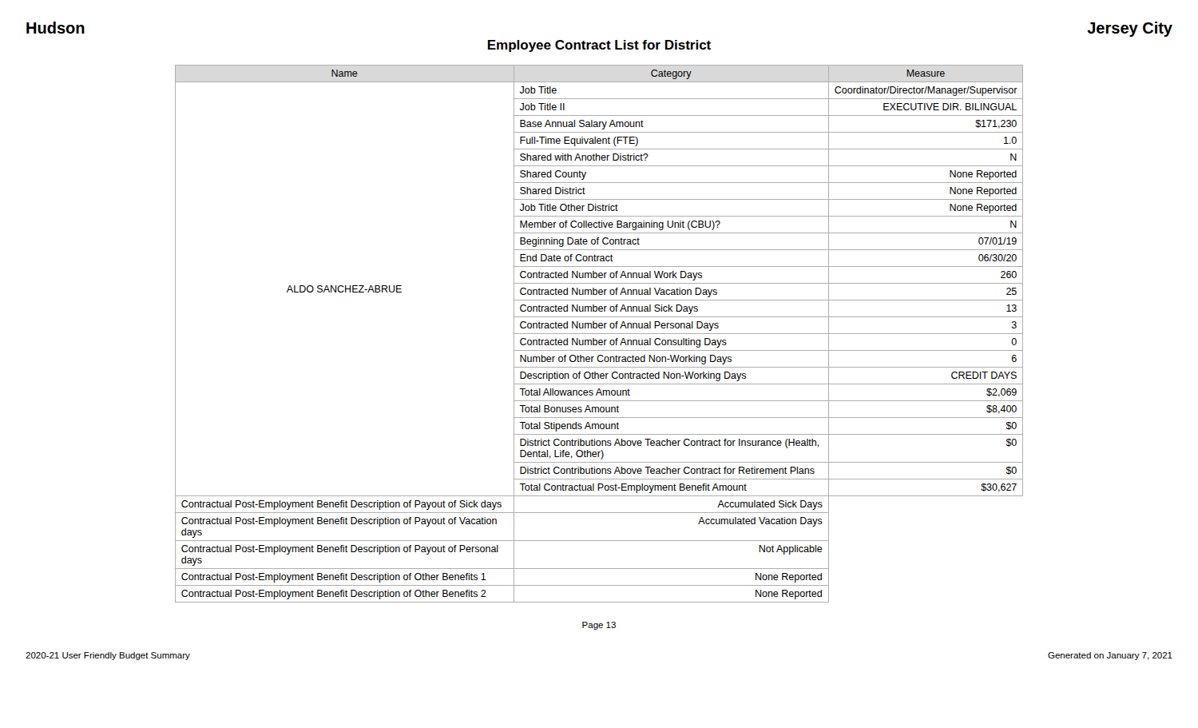Hudson Jersey City
Employee Contract List for District
| Name | Category | Measure |
| --- | --- | --- |
| ALDO SANCHEZ-ABRUE | Job Title | Coordinator/Director/Manager/Supervisor |
| Job Title II | EXECUTIVE DIR. BILINGUAL |
| Base Annual Salary Amount | $171,230 |
| Full-Time Equivalent (FTE) | 1.0 |
| Shared with Another District? | N |
| Shared County | None Reported |
| Shared District | None Reported |
| Job Title Other District | None Reported |
| Member of Collective Bargaining Unit (CBU)? | N |
| Beginning Date of Contract | 07/01/19 |
| End Date of Contract | 06/30/20 |
| Contracted Number of Annual Work Days | 260 |
| Contracted Number of Annual Vacation Days | 25 |
| Contracted Number of Annual Sick Days | 13 |
| Contracted Number of Annual Personal Days | 3 |
| Contracted Number of Annual Consulting Days | 0 |
| Number of Other Contracted Non-Working Days | 6 |
| Description of Other Contracted Non-Working Days | CREDIT DAYS |
| Total Allowances Amount | $2,069 |
| Total Bonuses Amount | $8,400 |
| Total Stipends Amount | $0 |
| District Contributions Above Teacher Contract for Insurance (Health, Dental, Life, Other) | $0 |
| District Contributions Above Teacher Contract for Retirement Plans | $0 |
| Total Contractual Post-Employment Benefit Amount | $30,627 |
| Contractual Post-Employment Benefit Description of Payout of Sick days | Accumulated Sick Days |
| Contractual Post-Employment Benefit Description of Payout of Vacation days | Accumulated Vacation Days |
| Contractual Post-Employment Benefit Description of Payout of Personal days | Not Applicable |
| Contractual Post-Employment Benefit Description of Other Benefits 1 | None Reported |
| Contractual Post-Employment Benefit Description of Other Benefits 2 | None Reported |
Page 13
2020-21 User Friendly Budget Summary Generated on January 7, 2021